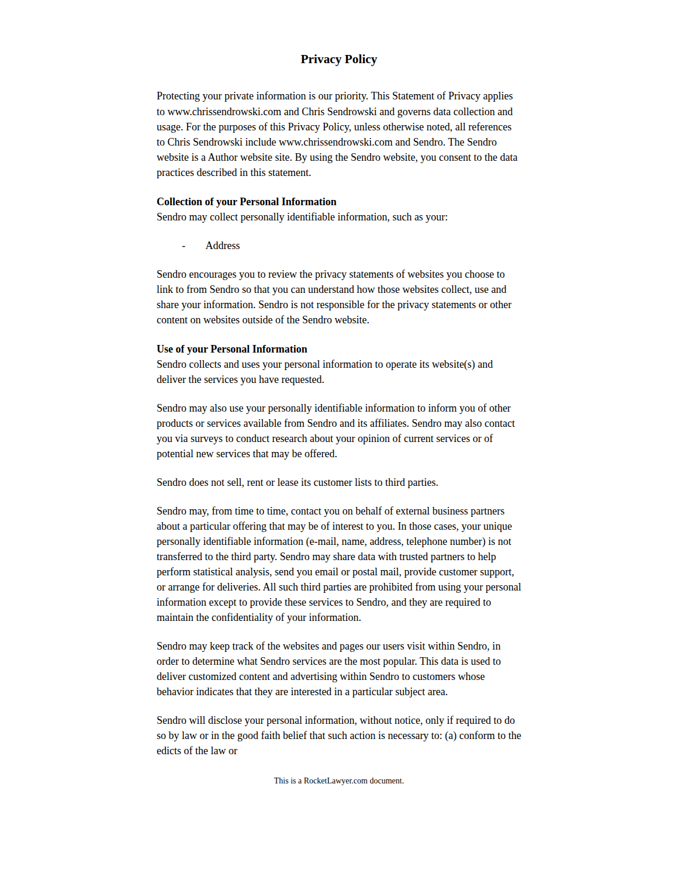Privacy Policy
Protecting your private information is our priority. This Statement of Privacy applies to www.chrissendrowski.com and Chris Sendrowski and governs data collection and usage. For the purposes of this Privacy Policy, unless otherwise noted, all references to Chris Sendrowski include www.chrissendrowski.com and Sendro. The Sendro website is a Author website site. By using the Sendro website, you consent to the data practices described in this statement.
Collection of your Personal Information
Sendro may collect personally identifiable information, such as your:
Address
Sendro encourages you to review the privacy statements of websites you choose to link to from Sendro so that you can understand how those websites collect, use and share your information. Sendro is not responsible for the privacy statements or other content on websites outside of the Sendro website.
Use of your Personal Information
Sendro collects and uses your personal information to operate its website(s) and deliver the services you have requested.
Sendro may also use your personally identifiable information to inform you of other products or services available from Sendro and its affiliates. Sendro may also contact you via surveys to conduct research about your opinion of current services or of potential new services that may be offered.
Sendro does not sell, rent or lease its customer lists to third parties.
Sendro may, from time to time, contact you on behalf of external business partners about a particular offering that may be of interest to you. In those cases, your unique personally identifiable information (e-mail, name, address, telephone number) is not transferred to the third party. Sendro may share data with trusted partners to help perform statistical analysis, send you email or postal mail, provide customer support, or arrange for deliveries. All such third parties are prohibited from using your personal information except to provide these services to Sendro, and they are required to maintain the confidentiality of your information.
Sendro may keep track of the websites and pages our users visit within Sendro, in order to determine what Sendro services are the most popular. This data is used to deliver customized content and advertising within Sendro to customers whose behavior indicates that they are interested in a particular subject area.
Sendro will disclose your personal information, without notice, only if required to do so by law or in the good faith belief that such action is necessary to: (a) conform to the edicts of the law or
This is a RocketLawyer.com document.